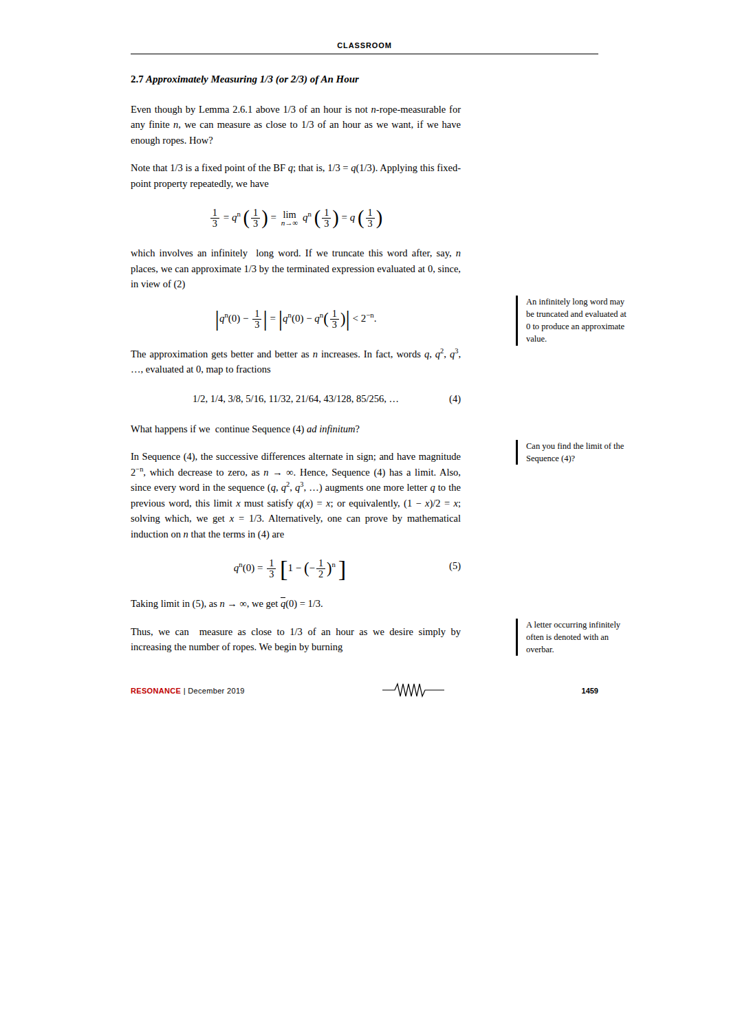CLASSROOM
2.7 Approximately Measuring 1/3 (or 2/3) of An Hour
Even though by Lemma 2.6.1 above 1/3 of an hour is not n-rope-measurable for any finite n, we can measure as close to 1/3 of an hour as we want, if we have enough ropes. How?
Note that 1/3 is a fixed point of the BF q; that is, 1/3 = q(1/3). Applying this fixed-point property repeatedly, we have
13 = qn (13) = lim n→∞ qn (13) = q (13)
which involves an infinitely long word. If we truncate this word after, say, n places, we can approximate 1/3 by the terminated expression evaluated at 0, since, in view of (2)
|qn(0) − 13| = |qn(0) − qn(13)| < 2−n.
The approximation gets better and better as n increases. In fact, words q, q2, q3, …, evaluated at 0, map to fractions
1/2, 1/4, 3/8, 5/16, 11/32, 21/64, 43/128, 85/256, … (4)
What happens if we continue Sequence (4) ad infinitum?
In Sequence (4), the successive differences alternate in sign; and have magnitude 2−n, which decrease to zero, as n → ∞. Hence, Sequence (4) has a limit. Also, since every word in the sequence (q, q2, q3, …) augments one more letter q to the previous word, this limit x must satisfy q(x) = x; or equivalently, (1 − x)/2 = x; solving which, we get x = 1/3. Alternatively, one can prove by mathematical induction on n that the terms in (4) are
(5) qn(0) = 13 [1 − (−12)n ]
Taking limit in (5), as n → ∞, we get q(0) = 1/3.
Thus, we can measure as close to 1/3 of an hour as we desire simply by increasing the number of ropes. We begin by burning
An infinitely long word may be truncated and evaluated at 0 to produce an approximate value.
Can you find the limit of the Sequence (4)?
A letter occurring infinitely often is denoted with an overbar.
RESONANCE | December 2019
1459